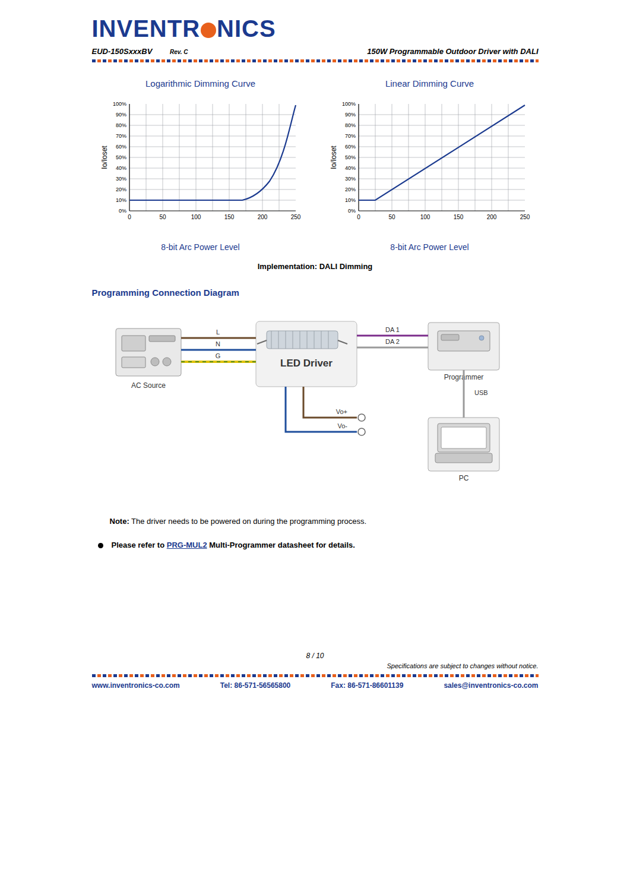INVENTR NICS
EUD-150SxxxBV Rev. C
150W Programmable Outdoor Driver with DALI
Logarithmic Dimming Curve
100% 90% 80% 70% 60% 50% 40% 30% 20% 10% 0% 0 50 100 150 200 250 Io/Ioset
8-bit Arc Power Level
Linear Dimming Curve
100% 90% 80% 70% 60% 50% 40% 30% 20% 10% 0% 0 50 100 150 200 250 Io/Ioset
8-bit Arc Power Level
Implementation: DALI Dimming
Programming Connection Diagram
AC Source LED Driver Programmer PC L N G DA 1 DA 2 USB Vo+ Vo-
Note: The driver needs to be powered on during the programming process.
Please refer to PRG-MUL2 Multi-Programmer datasheet for details.
8 / 10
Specifications are subject to changes without notice.
www.inventronics-co.com Tel: 86-571-56565800 Fax: 86-571-86601139 sales@inventronics-co.com